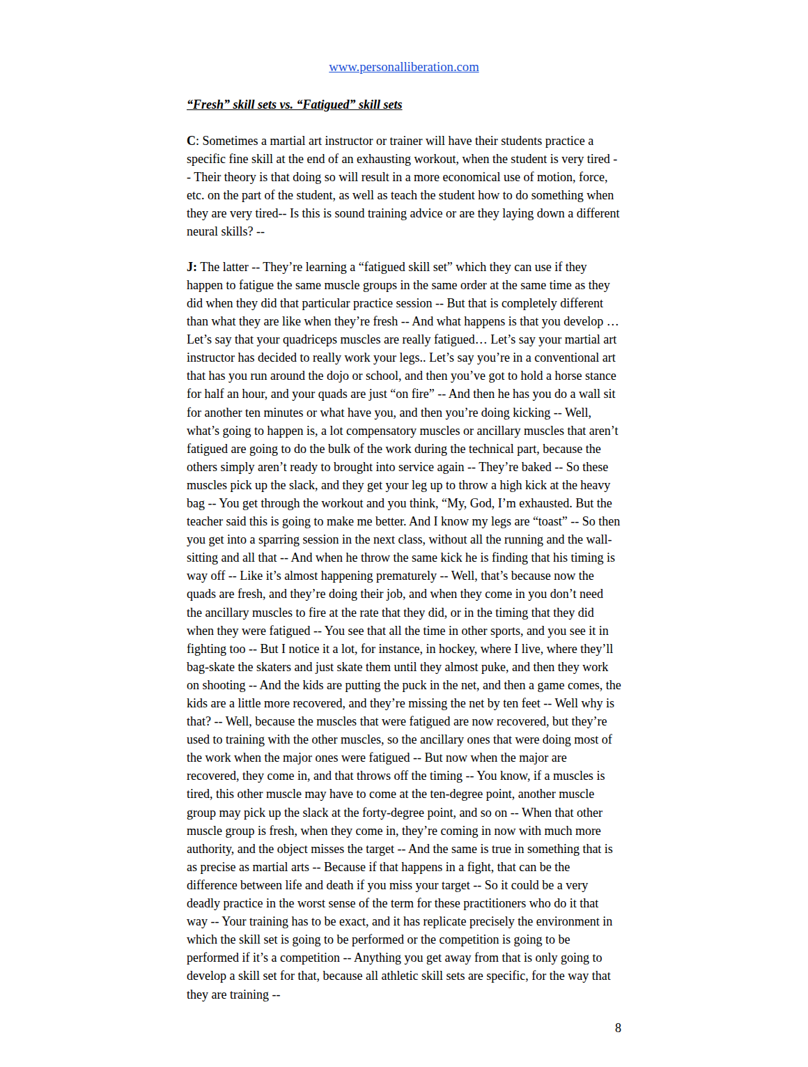www.personalliberation.com
“Fresh” skill sets vs. “Fatigued” skill sets
C: Sometimes a martial art instructor or trainer will have their students practice a specific fine skill at the end of an exhausting workout, when the student is very tired -- Their theory is that doing so will result in a more economical use of motion, force, etc. on the part of the student, as well as teach the student how to do something when they are very tired-- Is this is sound training advice or are they laying down a different neural skills? --
J: The latter -- They’re learning a “fatigued skill set” which they can use if they happen to fatigue the same muscle groups in the same order at the same time as they did when they did that particular practice session -- But that is completely different than what they are like when they’re fresh -- And what happens is that you develop … Let’s say that your quadriceps muscles are really fatigued… Let’s say your martial art instructor has decided to really work your legs.. Let’s say you’re in a conventional art that has you run around the dojo or school, and then you’ve got to hold a horse stance for half an hour, and your quads are just “on fire” -- And then he has you do a wall sit for another ten minutes or what have you, and then you’re doing kicking -- Well, what’s going to happen is, a lot compensatory muscles or ancillary muscles that aren’t fatigued are going to do the bulk of the work during the technical part, because the others simply aren’t ready to brought into service again -- They’re baked -- So these muscles pick up the slack, and they get your leg up to throw a high kick at the heavy bag -- You get through the workout and you think, “My, God, I’m exhausted. But the teacher said this is going to make me better. And I know my legs are “toast” -- So then you get into a sparring session in the next class, without all the running and the wall-sitting and all that -- And when he throw the same kick he is finding that his timing is way off -- Like it’s almost happening prematurely -- Well, that’s because now the quads are fresh, and they’re doing their job, and when they come in you don’t need the ancillary muscles to fire at the rate that they did, or in the timing that they did when they were fatigued -- You see that all the time in other sports, and you see it in fighting too -- But I notice it a lot, for instance, in hockey, where I live, where they’ll bag-skate the skaters and just skate them until they almost puke, and then they work on shooting -- And the kids are putting the puck in the net, and then a game comes, the kids are a little more recovered, and they’re missing the net by ten feet -- Well why is that? -- Well, because the muscles that were fatigued are now recovered, but they’re used to training with the other muscles, so the ancillary ones that were doing most of the work when the major ones were fatigued -- But now when the major are recovered, they come in, and that throws off the timing -- You know, if a muscles is tired, this other muscle may have to come at the ten-degree point, another muscle group may pick up the slack at the forty-degree point, and so on -- When that other muscle group is fresh, when they come in, they’re coming in now with much more authority, and the object misses the target -- And the same is true in something that is as precise as martial arts -- Because if that happens in a fight, that can be the difference between life and death if you miss your target -- So it could be a very deadly practice in the worst sense of the term for these practitioners who do it that way -- Your training has to be exact, and it has replicate precisely the environment in which the skill set is going to be performed or the competition is going to be performed if it’s a competition -- Anything you get away from that is only going to develop a skill set for that, because all athletic skill sets are specific, for the way that they are training --
8